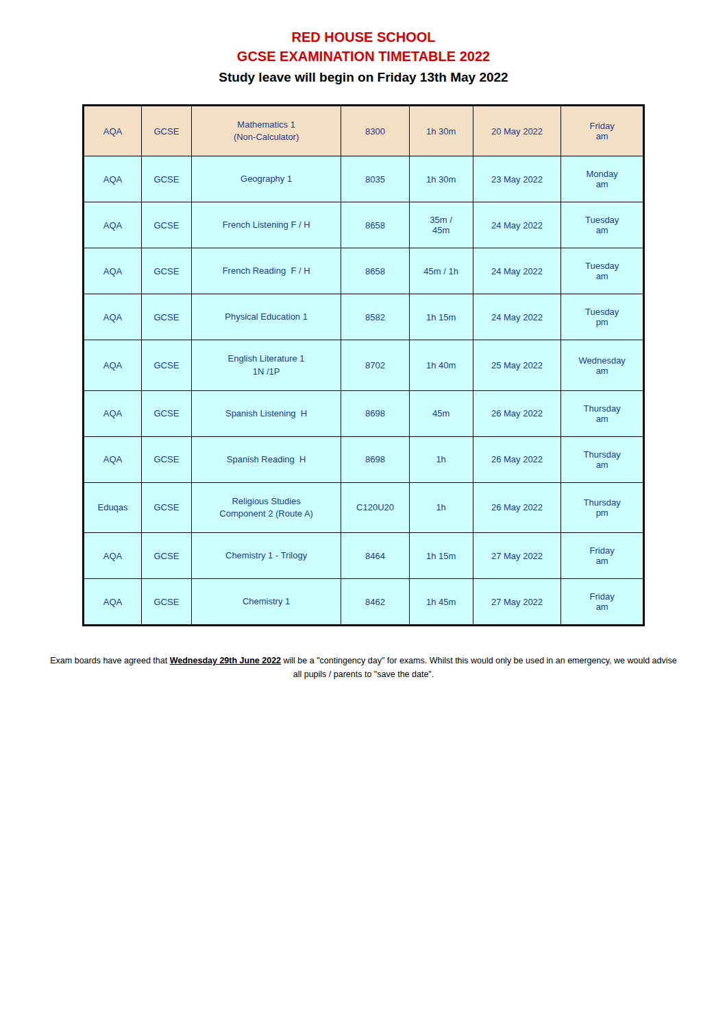RED HOUSE SCHOOL
GCSE EXAMINATION TIMETABLE 2022
Study leave will begin on Friday 13th May 2022
| AQA | GCSE | Mathematics 1 (Non-Calculator) | 8300 | 1h 30m | 20 May 2022 | Friday am |
| AQA | GCSE | Geography 1 | 8035 | 1h 30m | 23 May 2022 | Monday am |
| AQA | GCSE | French Listening F / H | 8658 | 35m / 45m | 24 May 2022 | Tuesday am |
| AQA | GCSE | French Reading F / H | 8658 | 45m / 1h | 24 May 2022 | Tuesday am |
| AQA | GCSE | Physical Education 1 | 8582 | 1h 15m | 24 May 2022 | Tuesday pm |
| AQA | GCSE | English Literature 1 1N /1P | 8702 | 1h 40m | 25 May 2022 | Wednesday am |
| AQA | GCSE | Spanish Listening H | 8698 | 45m | 26 May 2022 | Thursday am |
| AQA | GCSE | Spanish Reading H | 8698 | 1h | 26 May 2022 | Thursday am |
| Eduqas | GCSE | Religious Studies Component 2 (Route A) | C120U20 | 1h | 26 May 2022 | Thursday pm |
| AQA | GCSE | Chemistry 1 - Trilogy | 8464 | 1h 15m | 27 May 2022 | Friday am |
| AQA | GCSE | Chemistry 1 | 8462 | 1h 45m | 27 May 2022 | Friday am |
Exam boards have agreed that Wednesday 29th June 2022 will be a "contingency day" for exams. Whilst this would only be used in an emergency, we would advise all pupils / parents to "save the date".